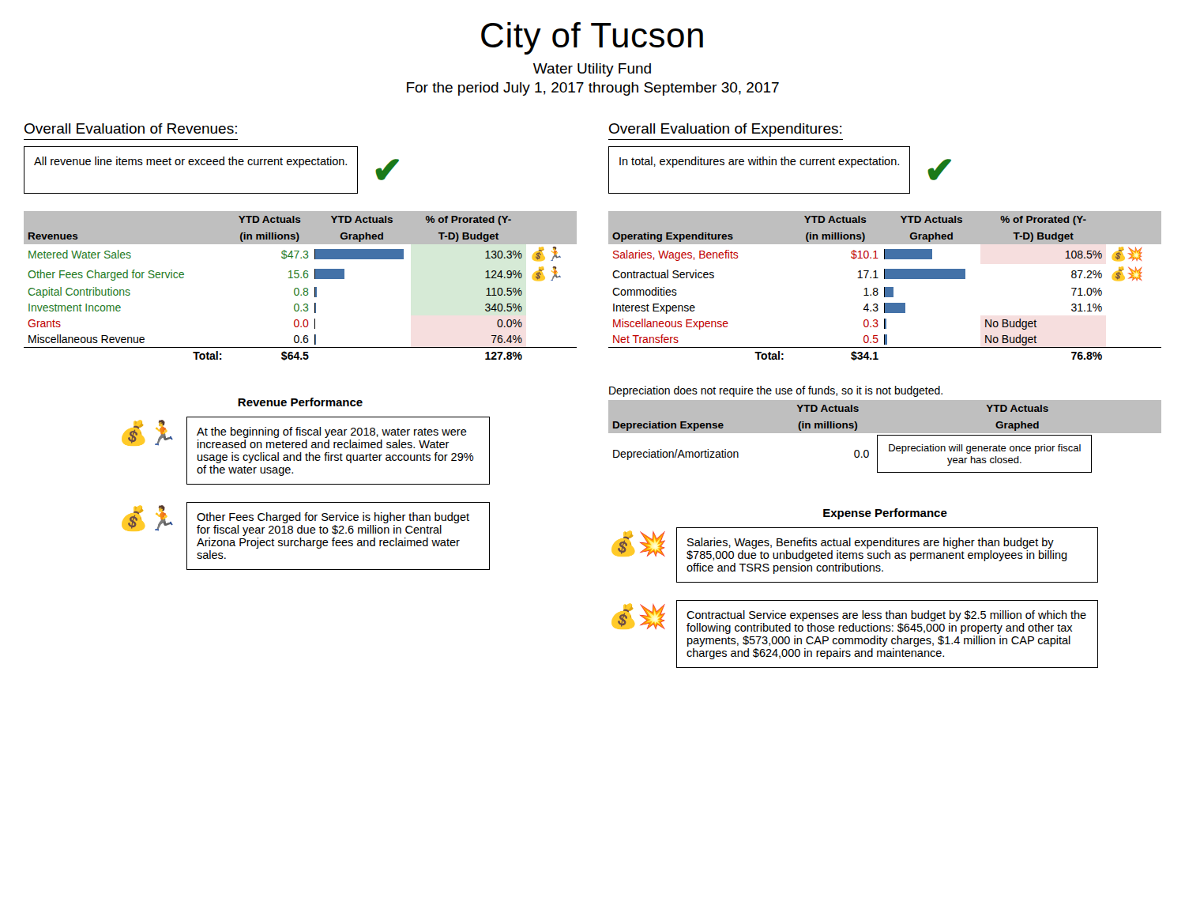City of Tucson
Water Utility Fund
For the period July 1, 2017 through September 30, 2017
Overall Evaluation of Revenues:
All revenue line items meet or exceed the current expectation.
✔
| | YTD Actuals | YTD Actuals | % of Prorated (Y- | |
| --- | --- | --- | --- | --- |
| Revenues | (in millions) | Graphed | T-D) Budget | |
| Metered Water Sales | $47.3 | | 130.3% | 💰🏃 |
| Other Fees Charged for Service | 15.6 | | 124.9% | 💰🏃 |
| Capital Contributions | 0.8 | | 110.5% | |
| Investment Income | 0.3 | | 340.5% | |
| Grants | 0.0 | | 0.0% | |
| Miscellaneous Revenue | 0.6 | | 76.4% | |
| Total: | $64.5 | | 127.8% | |
Revenue Performance
💰🏃
At the beginning of fiscal year 2018, water rates were increased on metered and reclaimed sales. Water usage is cyclical and the first quarter accounts for 29% of the water usage.
💰🏃
Other Fees Charged for Service is higher than budget for fiscal year 2018 due to $2.6 million in Central Arizona Project surcharge fees and reclaimed water sales.
Overall Evaluation of Expenditures:
In total, expenditures are within the current expectation.
✔
| | YTD Actuals | YTD Actuals | % of Prorated (Y- | |
| --- | --- | --- | --- | --- |
| Operating Expenditures | (in millions) | Graphed | T-D) Budget | |
| Salaries, Wages, Benefits | $10.1 | | 108.5% | 💰💥 |
| Contractual Services | 17.1 | | 87.2% | 💰💥 |
| Commodities | 1.8 | | 71.0% | |
| Interest Expense | 4.3 | | 31.1% | |
| Miscellaneous Expense | 0.3 | | No Budget | |
| Net Transfers | 0.5 | | No Budget | |
| Total: | $34.1 | | 76.8% | |
Depreciation does not require the use of funds, so it is not budgeted.
| | YTD Actuals | YTD Actuals |
| --- | --- | --- |
| Depreciation Expense | (in millions) | Graphed |
| Depreciation/Amortization | 0.0 | Depreciation will generate once prior fiscal year has closed. |
Expense Performance
💰💥
Salaries, Wages, Benefits actual expenditures are higher than budget by $785,000 due to unbudgeted items such as permanent employees in billing office and TSRS pension contributions.
💰💥
Contractual Service expenses are less than budget by $2.5 million of which the following contributed to those reductions: $645,000 in property and other tax payments, $573,000 in CAP commodity charges, $1.4 million in CAP capital charges and $624,000 in repairs and maintenance.